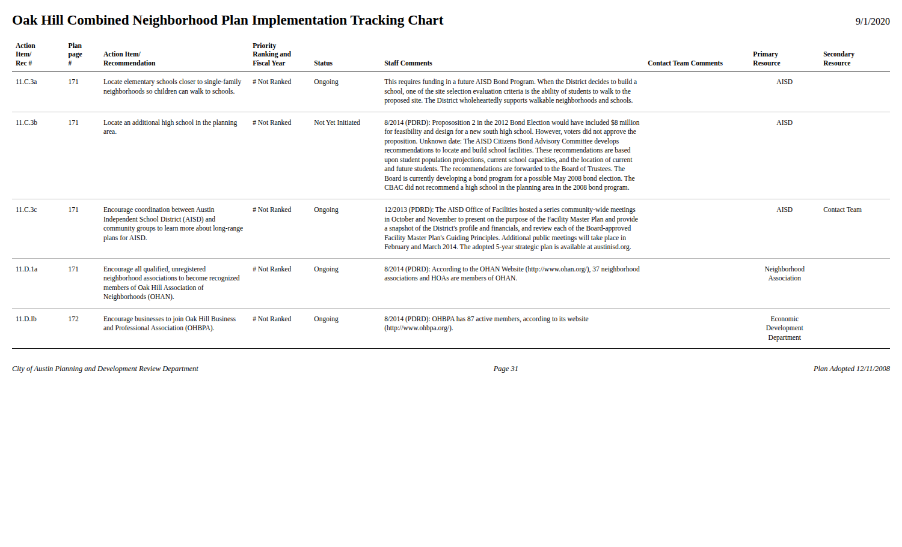Oak Hill Combined Neighborhood Plan Implementation Tracking Chart
9/1/2020
| Action Item/ Rec # | Plan page # | Action Item/ Recommendation | Priority Ranking and Fiscal Year | Status | Staff Comments | Contact Team Comments | Primary Resource | Secondary Resource |
| --- | --- | --- | --- | --- | --- | --- | --- | --- |
| 11.C.3a | 171 | Locate elementary schools closer to single-family neighborhoods so children can walk to schools. | # Not Ranked | Ongoing | This requires funding in a future AISD Bond Program. When the District decides to build a school, one of the site selection evaluation criteria is the ability of students to walk to the proposed site. The District wholeheartedly supports walkable neighborhoods and schools. | | AISD | |
| 11.C.3b | 171 | Locate an additional high school in the planning area. | # Not Ranked | Not Yet Initiated | 8/2014 (PDRD): Propososition 2 in the 2012 Bond Election would have included $8 million for feasibility and design for a new south high school. However, voters did not approve the proposition. Unknown date: The AISD Citizens Bond Advisory Committee develops recommendations to locate and build school facilities. These recommendations are based upon student population projections, current school capacities, and the location of current and future students. The recommendations are forwarded to the Board of Trustees. The Board is currently developing a bond program for a possible May 2008 bond election. The CBAC did not recommend a high school in the planning area in the 2008 bond program. | | AISD | |
| 11.C.3c | 171 | Encourage coordination between Austin Independent School District (AISD) and community groups to learn more about long-range plans for AISD. | # Not Ranked | Ongoing | 12/2013 (PDRD): The AISD Office of Facilities hosted a series community-wide meetings in October and November to present on the purpose of the Facility Master Plan and provide a snapshot of the District's profile and financials, and review each of the Board-approved Facility Master Plan's Guiding Principles. Additional public meetings will take place in February and March 2014. The adopted 5-year strategic plan is available at austinisd.org. | | AISD | Contact Team |
| 11.D.1a | 171 | Encourage all qualified, unregistered neighborhood associations to become recognized members of Oak Hill Association of Neighborhoods (OHAN). | # Not Ranked | Ongoing | 8/2014 (PDRD): According to the OHAN Website (http://www.ohan.org/), 37 neighborhood associations and HOAs are members of OHAN. | | Neighborhood Association | |
| 11.D.Ib | 172 | Encourage businesses to join Oak Hill Business and Professional Association (OHBPA). | # Not Ranked | Ongoing | 8/2014 (PDRD): OHBPA has 87 active members, according to its website (http://www.ohbpa.org/). | | Economic Development Department | |
City of Austin Planning and Development Review Department
Page 31
Plan Adopted 12/11/2008